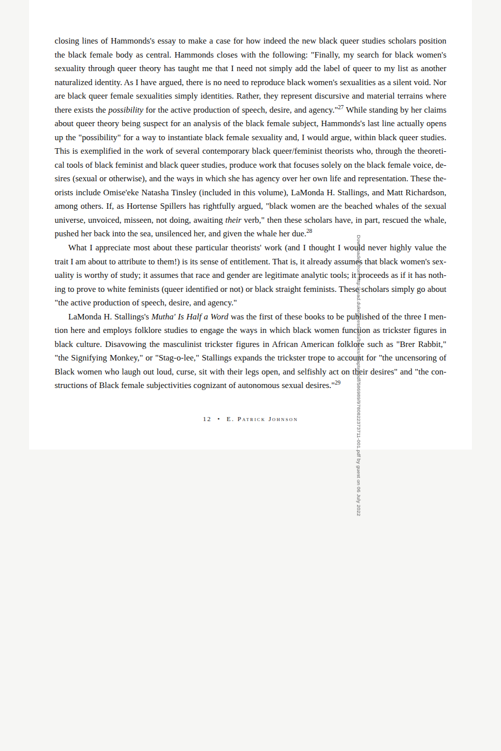Downloaded from http://read.dukeupress.edu/books/chapter-pdf/586989/9780822373711-001.pdf by guest on 06 July 2022
closing lines of Hammonds's essay to make a case for how indeed the new black queer studies scholars position the black female body as central. Hammonds closes with the following: "Finally, my search for black women's sexuality through queer theory has taught me that I need not simply add the label of queer to my list as another naturalized identity. As I have argued, there is no need to reproduce black women's sexualities as a silent void. Nor are black queer female sexualities simply identities. Rather, they represent discursive and material terrains where there exists the possibility for the active production of speech, desire, and agency."27 While standing by her claims about queer theory being suspect for an analysis of the black female subject, Hammonds's last line actually opens up the "possibility" for a way to instantiate black female sexuality and, I would argue, within black queer studies. This is exemplified in the work of several contemporary black queer/feminist theorists who, through the theoretical tools of black feminist and black queer studies, produce work that focuses solely on the black female voice, desires (sexual or otherwise), and the ways in which she has agency over her own life and representation. These theorists include Omise'eke Natasha Tinsley (included in this volume), LaMonda H. Stallings, and Matt Richardson, among others. If, as Hortense Spillers has rightfully argued, "black women are the beached whales of the sexual universe, unvoiced, misseen, not doing, awaiting their verb," then these scholars have, in part, rescued the whale, pushed her back into the sea, unsilenced her, and given the whale her due.28
What I appreciate most about these particular theorists' work (and I thought I would never highly value the trait I am about to attribute to them!) is its sense of entitlement. That is, it already assumes that black women's sexuality is worthy of study; it assumes that race and gender are legitimate analytic tools; it proceeds as if it has nothing to prove to white feminists (queer identified or not) or black straight feminists. These scholars simply go about "the active production of speech, desire, and agency."
LaMonda H. Stallings's Mutha' Is Half a Word was the first of these books to be published of the three I mention here and employs folklore studies to engage the ways in which black women function as trickster figures in black culture. Disavowing the masculinist trickster figures in African American folklore such as "Brer Rabbit," "the Signifying Monkey," or "Stag-o-lee," Stallings expands the trickster trope to account for "the uncensoring of Black women who laugh out loud, curse, sit with their legs open, and selfishly act on their desires" and "the constructions of Black female subjectivities cognizant of autonomous sexual desires."29
12 • E. Patrick Johnson